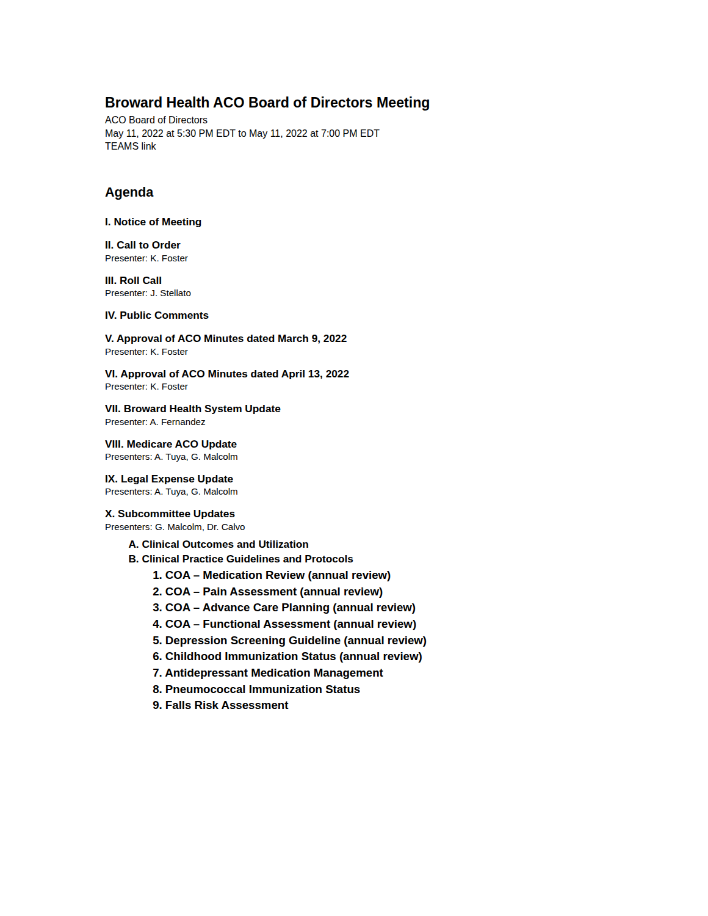Broward Health ACO Board of Directors Meeting
ACO Board of Directors
May 11, 2022 at 5:30 PM EDT to May 11, 2022 at 7:00 PM EDT
TEAMS link
Agenda
I. Notice of Meeting
II. Call to Order
Presenter: K. Foster
III. Roll Call
Presenter: J. Stellato
IV. Public Comments
V. Approval of ACO Minutes dated March 9, 2022
Presenter: K. Foster
VI. Approval of ACO Minutes dated April 13, 2022
Presenter: K. Foster
VII. Broward Health System Update
Presenter: A. Fernandez
VIII. Medicare ACO Update
Presenters: A. Tuya, G. Malcolm
IX. Legal Expense Update
Presenters: A. Tuya, G. Malcolm
X. Subcommittee Updates
Presenters: G. Malcolm, Dr. Calvo
A. Clinical Outcomes and Utilization
B. Clinical Practice Guidelines and Protocols
1. COA – Medication Review (annual review)
2. COA – Pain Assessment (annual review)
3. COA – Advance Care Planning (annual review)
4. COA – Functional Assessment (annual review)
5. Depression Screening Guideline (annual review)
6. Childhood Immunization Status (annual review)
7. Antidepressant Medication Management
8. Pneumococcal Immunization Status
9. Falls Risk Assessment